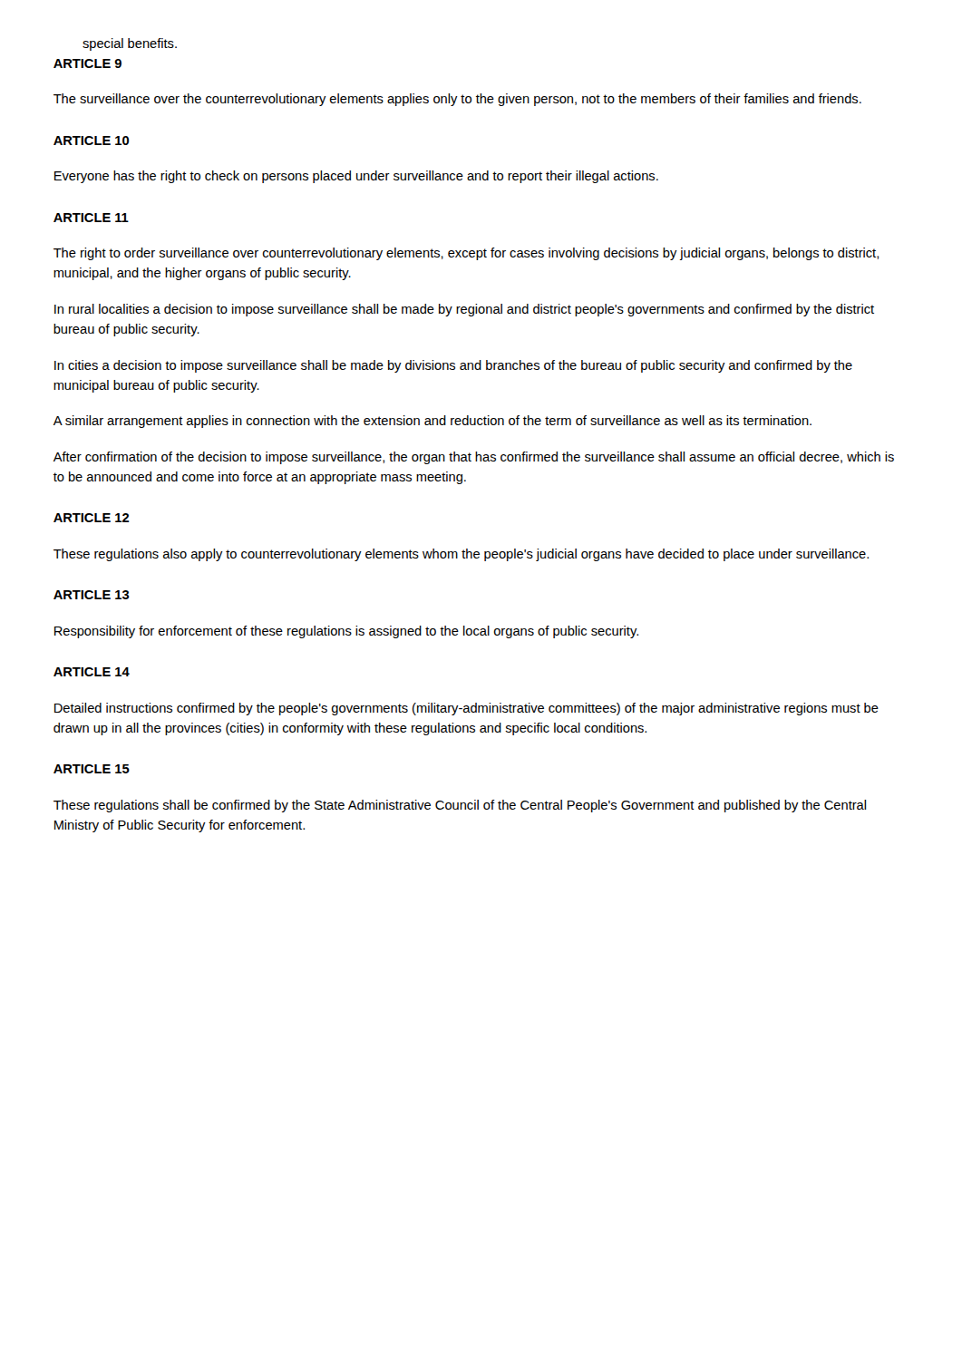special benefits.
ARTICLE 9
The surveillance over the counterrevolutionary elements applies only to the given person, not to the members of their families and friends.
ARTICLE 10
Everyone has the right to check on persons placed under surveillance and to report their illegal actions.
ARTICLE 11
The right to order surveillance over counterrevolutionary elements, except for cases involving decisions by judicial organs, belongs to district, municipal, and the higher organs of public security.
In rural localities a decision to impose surveillance shall be made by regional and district people's governments and confirmed by the district bureau of public security.
In cities a decision to impose surveillance shall be made by divisions and branches of the bureau of public security and confirmed by the municipal bureau of public security.
A similar arrangement applies in connection with the extension and reduction of the term of surveillance as well as its termination.
After confirmation of the decision to impose surveillance, the organ that has confirmed the surveillance shall assume an official decree, which is to be announced and come into force at an appropriate mass meeting.
ARTICLE 12
These regulations also apply to counterrevolutionary elements whom the people's judicial organs have decided to place under surveillance.
ARTICLE 13
Responsibility for enforcement of these regulations is assigned to the local organs of public security.
ARTICLE 14
Detailed instructions confirmed by the people's governments (military-administrative committees) of the major administrative regions must be drawn up in all the provinces (cities) in conformity with these regulations and specific local conditions.
ARTICLE 15
These regulations shall be confirmed by the State Administrative Council of the Central People's Government and published by the Central Ministry of Public Security for enforcement.